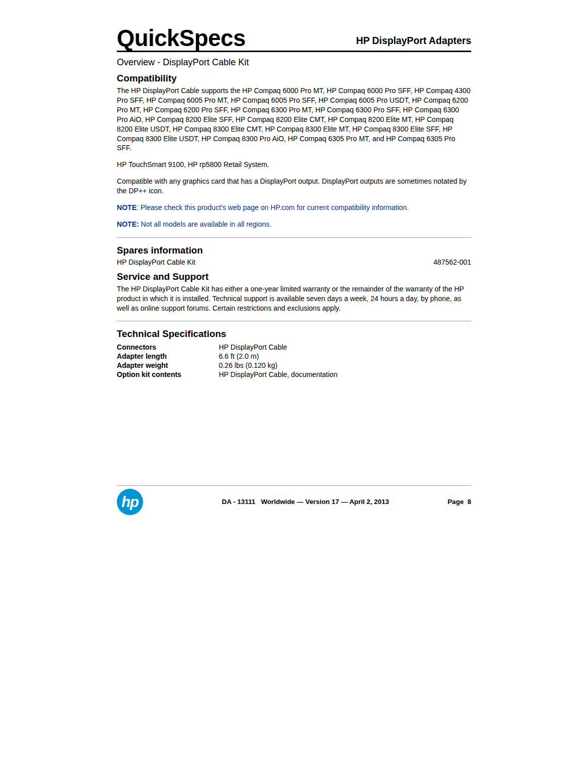QuickSpecs
HP DisplayPort Adapters
Overview - DisplayPort Cable Kit
Compatibility
The HP DisplayPort Cable supports the HP Compaq 6000 Pro MT, HP Compaq 6000 Pro SFF, HP Compaq 4300 Pro SFF, HP Compaq 6005 Pro MT, HP Compaq 6005 Pro SFF, HP Compaq 6005 Pro USDT, HP Compaq 6200 Pro MT, HP Compaq 6200 Pro SFF, HP Compaq 6300 Pro MT, HP Compaq 6300 Pro SFF, HP Compaq 6300 Pro AiO, HP Compaq 8200 Elite SFF, HP Compaq 8200 Elite CMT, HP Compaq 8200 Elite MT, HP Compaq 8200 Elite USDT, HP Compaq 8300 Elite CMT, HP Compaq 8300 Elite MT, HP Compaq 8300 Elite SFF, HP Compaq 8300 Elite USDT, HP Compaq 8300 Pro AiO, HP Compaq 6305 Pro MT, and HP Compaq 6305 Pro SFF.
HP TouchSmart 9100, HP rp5800 Retail System.
Compatible with any graphics card that has a DisplayPort output. DisplayPort outputs are sometimes notated by the DP++ icon.
NOTE: Please check this product's web page on HP.com for current compatibility information.
NOTE: Not all models are available in all regions.
Spares information
HP DisplayPort Cable Kit 487562-001
Service and Support
The HP DisplayPort Cable Kit has either a one-year limited warranty or the remainder of the warranty of the HP product in which it is installed. Technical support is available seven days a week, 24 hours a day, by phone, as well as online support forums. Certain restrictions and exclusions apply.
Technical Specifications
| Connectors | HP DisplayPort Cable |
| Adapter length | 6.6 ft (2.0 m) |
| Adapter weight | 0.26 lbs (0.120 kg) |
| Option kit contents | HP DisplayPort Cable, documentation |
hp
DA - 13111 Worldwide — Version 17 — April 2, 2013
Page 8